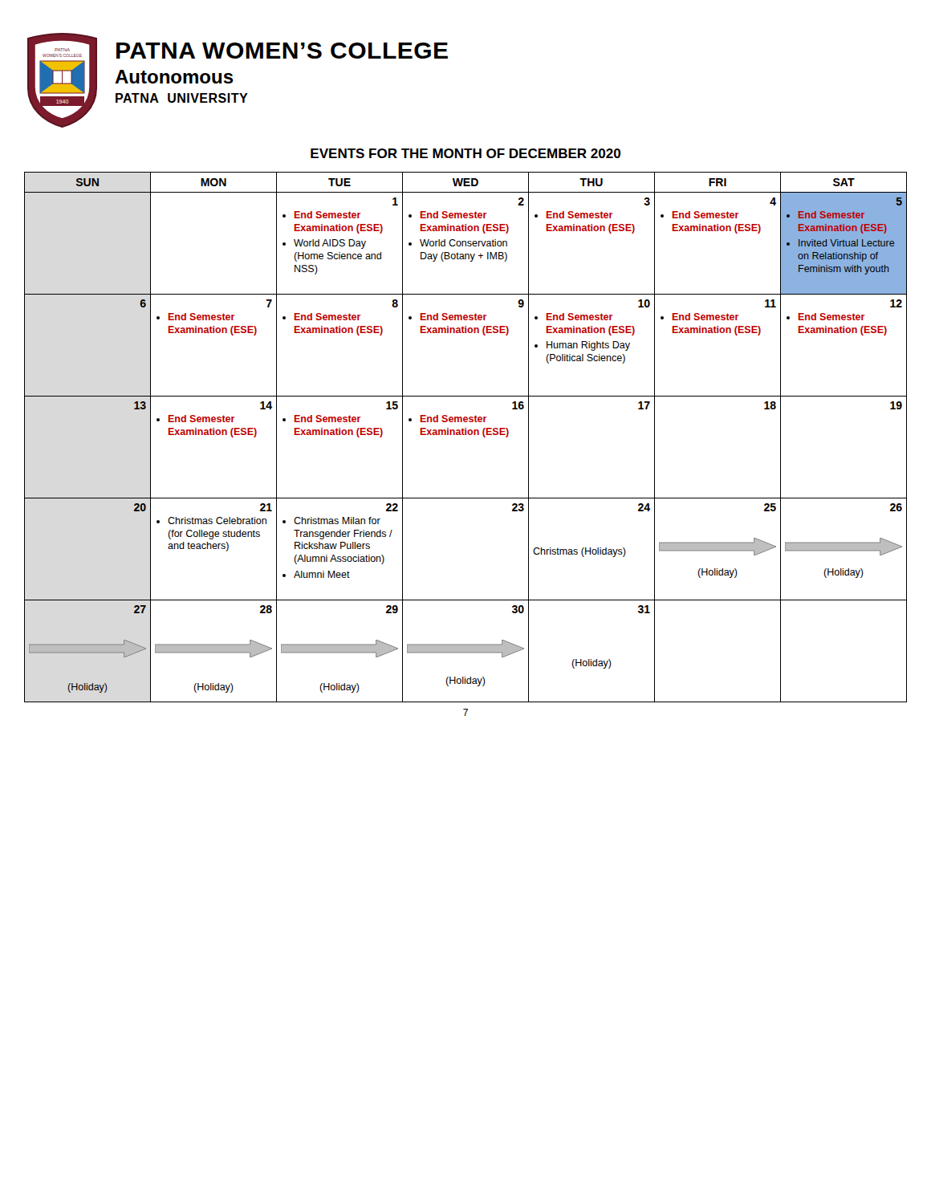PATNA WOMEN'S COLLEGE 1940
PATNA WOMEN’S COLLEGE
Autonomous
PATNA UNIVERSITY
EVENTS FOR THE MONTH OF DECEMBER 2020
| SUN | MON | TUE | WED | THU | FRI | SAT |
| --- | --- | --- | --- | --- | --- | --- |
| | | 1 End Semester Examination (ESE) World AIDS Day (Home Science and NSS) | 2 End Semester Examination (ESE) World Conservation Day (Botany + IMB) | 3 End Semester Examination (ESE) | 4 End Semester Examination (ESE) | 5 End Semester Examination (ESE) Invited Virtual Lecture on Relationship of Feminism with youth |
| 6 | 7 End Semester Examination (ESE) | 8 End Semester Examination (ESE) | 9 End Semester Examination (ESE) | 10 End Semester Examination (ESE) Human Rights Day (Political Science) | 11 End Semester Examination (ESE) | 12 End Semester Examination (ESE) |
| 13 | 14 End Semester Examination (ESE) | 15 End Semester Examination (ESE) | 16 End Semester Examination (ESE) | 17 | 18 | 19 |
| 20 | 21 Christmas Celebration (for College students and teachers) | 22 Christmas Milan for Transgender Friends / Rickshaw Pullers (Alumni Association) Alumni Meet | 23 | 24 Christmas (Holidays) | 25 (Holiday) | 26 (Holiday) |
| 27 (Holiday) | 28 (Holiday) | 29 (Holiday) | 30 (Holiday) | 31 (Holiday) | | |
7